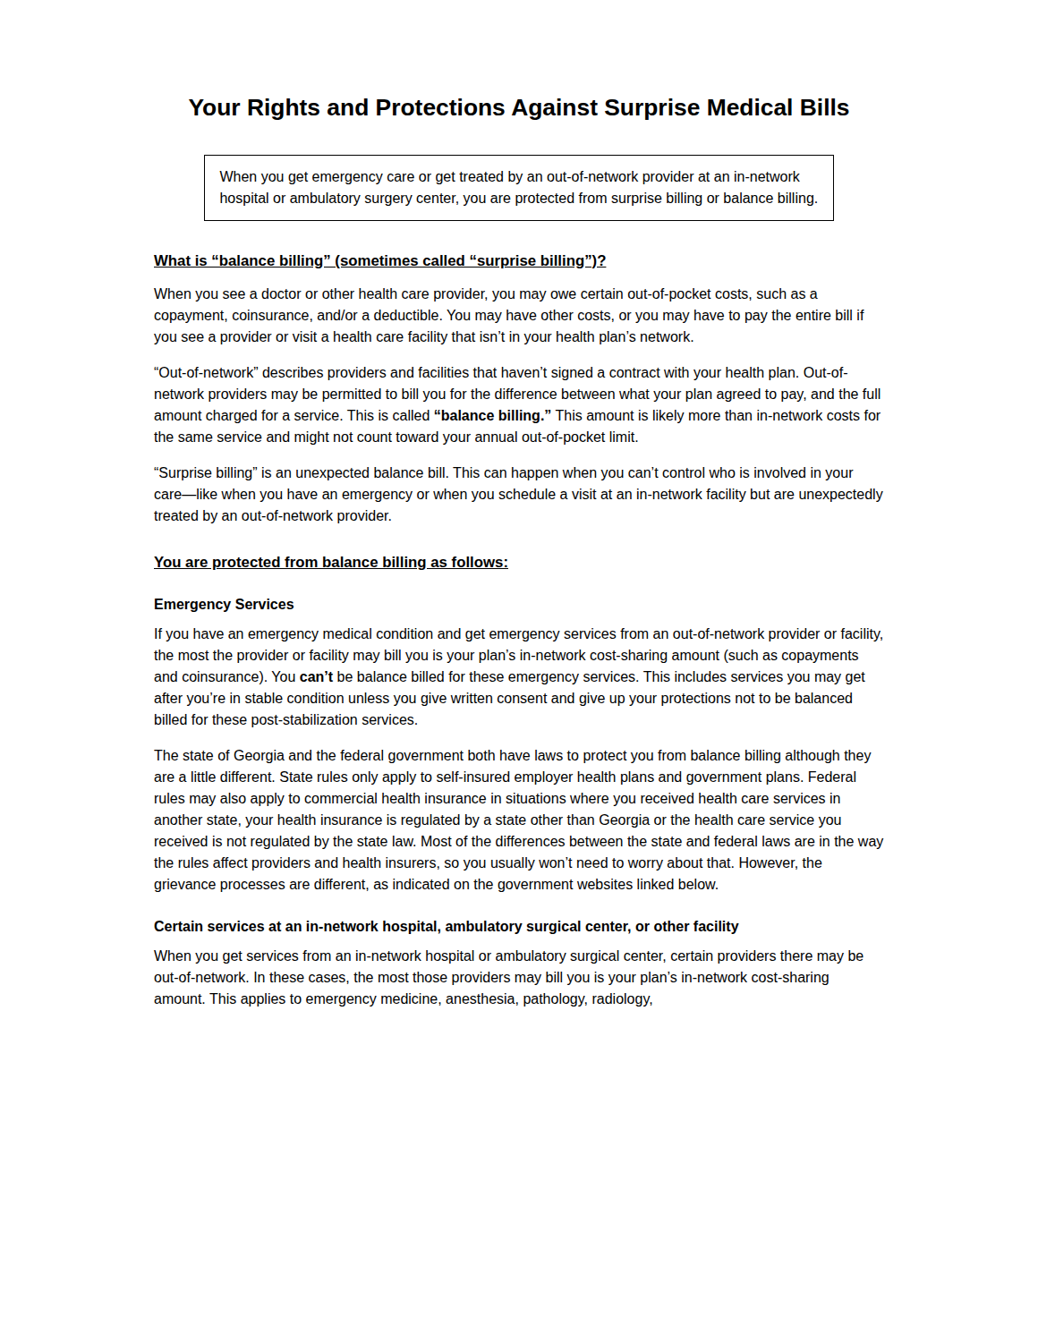Your Rights and Protections Against Surprise Medical Bills
When you get emergency care or get treated by an out-of-network provider at an in-network hospital or ambulatory surgery center, you are protected from surprise billing or balance billing.
What is “balance billing” (sometimes called “surprise billing”)?
When you see a doctor or other health care provider, you may owe certain out-of-pocket costs, such as a copayment, coinsurance, and/or a deductible. You may have other costs, or you may have to pay the entire bill if you see a provider or visit a health care facility that isn’t in your health plan’s network.
“Out-of-network” describes providers and facilities that haven’t signed a contract with your health plan. Out-of-network providers may be permitted to bill you for the difference between what your plan agreed to pay, and the full amount charged for a service. This is called “balance billing.” This amount is likely more than in-network costs for the same service and might not count toward your annual out-of-pocket limit.
“Surprise billing” is an unexpected balance bill. This can happen when you can’t control who is involved in your care—like when you have an emergency or when you schedule a visit at an in-network facility but are unexpectedly treated by an out-of-network provider.
You are protected from balance billing as follows:
Emergency Services
If you have an emergency medical condition and get emergency services from an out-of-network provider or facility, the most the provider or facility may bill you is your plan’s in-network cost-sharing amount (such as copayments and coinsurance). You can’t be balance billed for these emergency services. This includes services you may get after you’re in stable condition unless you give written consent and give up your protections not to be balanced billed for these post-stabilization services.
The state of Georgia and the federal government both have laws to protect you from balance billing although they are a little different. State rules only apply to self-insured employer health plans and government plans. Federal rules may also apply to commercial health insurance in situations where you received health care services in another state, your health insurance is regulated by a state other than Georgia or the health care service you received is not regulated by the state law. Most of the differences between the state and federal laws are in the way the rules affect providers and health insurers, so you usually won’t need to worry about that. However, the grievance processes are different, as indicated on the government websites linked below.
Certain services at an in-network hospital, ambulatory surgical center, or other facility
When you get services from an in-network hospital or ambulatory surgical center, certain providers there may be out-of-network. In these cases, the most those providers may bill you is your plan’s in-network cost-sharing amount. This applies to emergency medicine, anesthesia, pathology, radiology,